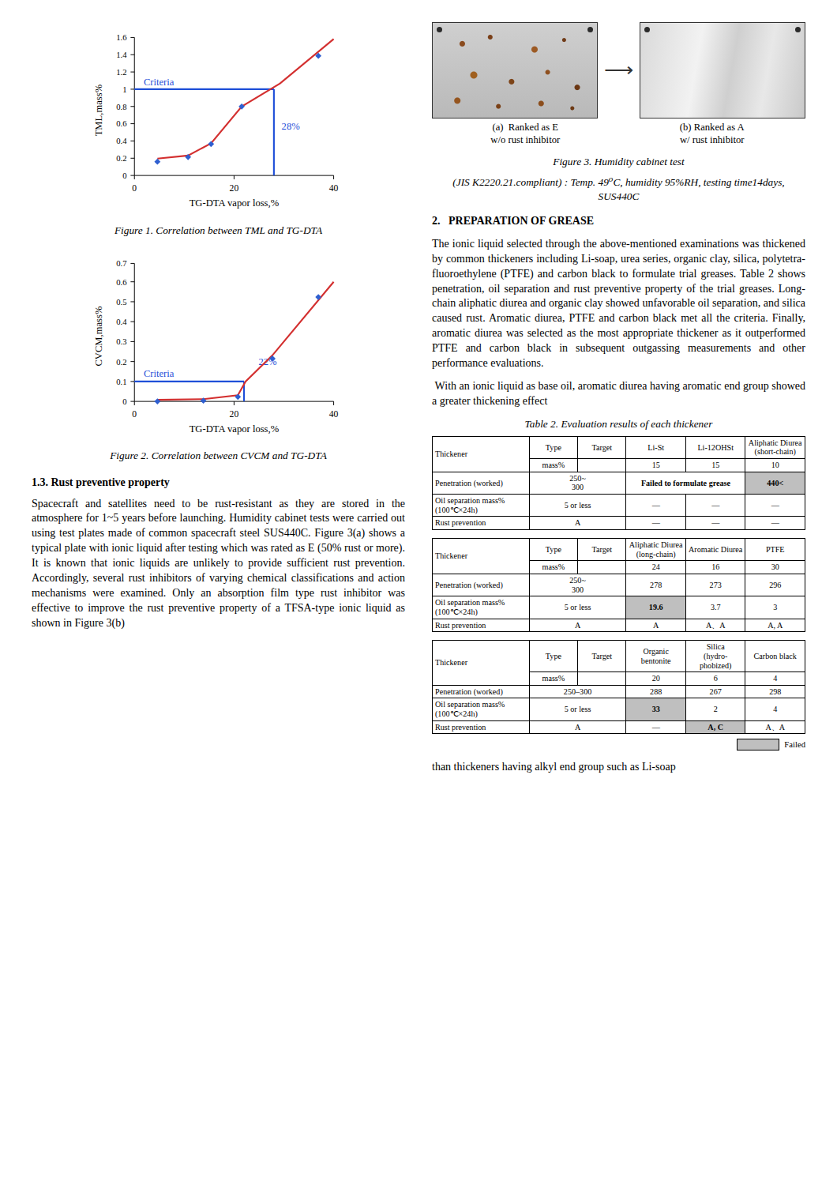0 0.2 0.4 0.6 0.8 1 1.2 1.4 1.6 0 20 40 Criteria 28% TML,mass% TG-DTA vapor loss,%
Figure 1. Correlation between TML and TG-DTA
0 0.1 0.2 0.3 0.4 0.5 0.6 0.7 0 20 40 Criteria 22% CVCM,mass% TG-DTA vapor loss,%
Figure 2. Correlation between CVCM and TG-DTA
1.3. Rust preventive property
Spacecraft and satellites need to be rust-resistant as they are stored in the atmosphere for 1~5 years before launching. Humidity cabinet tests were carried out using test plates made of common spacecraft steel SUS440C. Figure 3(a) shows a typical plate with ionic liquid after testing which was rated as E (50% rust or more). It is known that ionic liquids are unlikely to provide sufficient rust prevention. Accordingly, several rust inhibitors of varying chemical classifications and action mechanisms were examined. Only an absorption film type rust inhibitor was effective to improve the rust preventive property of a TFSA-type ionic liquid as shown in Figure 3(b)
⟶
(a) Ranked as E
w/o rust inhibitor
(b) Ranked as A
w/ rust inhibitor
Figure 3. Humidity cabinet test
(JIS K2220.21.compliant) : Temp. 49oC, humidity 95%RH, testing time14days, SUS440C
2. Preparation of grease
The ionic liquid selected through the above-mentioned examinations was thickened by common thickeners including Li-soap, urea series, organic clay, silica, polytetra-fluoroethylene (PTFE) and carbon black to formulate trial greases. Table 2 shows penetration, oil separation and rust preventive property of the trial greases. Long-chain aliphatic diurea and organic clay showed unfavorable oil separation, and silica caused rust. Aromatic diurea, PTFE and carbon black met all the criteria. Finally, aromatic diurea was selected as the most appropriate thickener as it outperformed PTFE and carbon black in subsequent outgassing measurements and other performance evaluations.
With an ionic liquid as base oil, aromatic diurea having aromatic end group showed a greater thickening effect
Table 2. Evaluation results of each thickener
| Thickener | Type | Target | Li-St | Li-12OHSt | Aliphatic Diurea (short-chain) |
| mass% | | 15 | 15 | 10 |
| Penetration (worked) | 250~ 300 | Failed to formulate grease | 440< |
| Oil separation mass% (100℃×24h) | 5 or less | — | — | — |
| Rust prevention | A | — | — | — |
| Thickener | Type | Target | Aliphatic Diurea (long-chain) | Aromatic Diurea | PTFE |
| mass% | | 24 | 16 | 30 |
| Penetration (worked) | 250~ 300 | 278 | 273 | 296 |
| Oil separation mass% (100℃×24h) | 5 or less | 19.6 | 3.7 | 3 |
| Rust prevention | A | A | A、A | A, A |
| Thickener | Type | Target | Organic bentonite | Silica (hydro-phobized) | Carbon black |
| mass% | | 20 | 6 | 4 |
| Penetration (worked) | 250–300 | 288 | 267 | 298 |
| Oil separation mass% (100℃×24h) | 5 or less | 33 | 2 | 4 |
| Rust prevention | A | — | A, C | A、A |
Failed
than thickeners having alkyl end group such as Li-soap